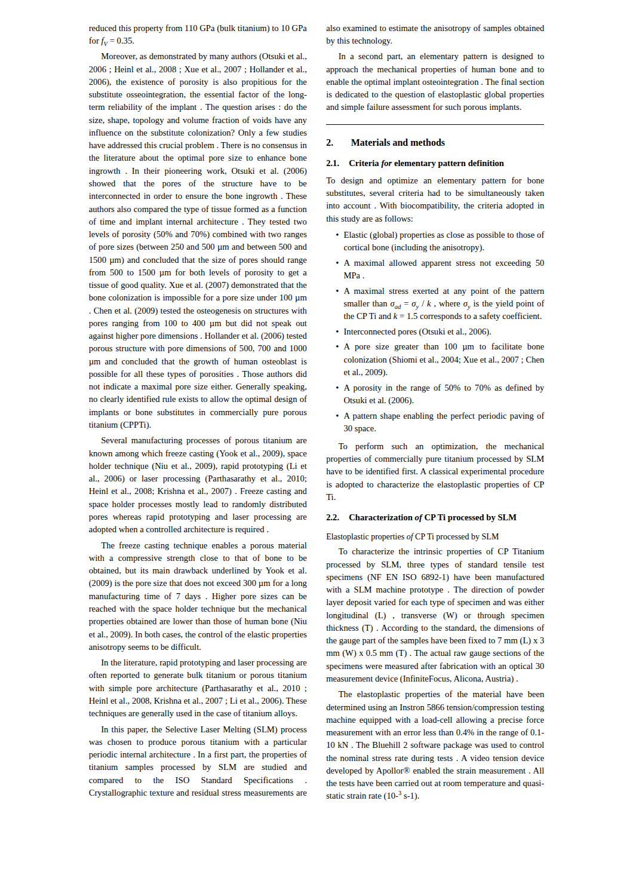reduced this property from 110 GPa (bulk titanium) to 10 GPa for fV = 0.35.
Moreover, as demonstrated by many authors (Otsuki et al., 2006 ; Heinl et al., 2008 ; Xue et al., 2007 ; Hollander et al., 2006), the existence of porosity is also propitious for the substitute osseointegration, the essential factor of the long-term reliability of the implant . The question arises : do the size, shape, topology and volume fraction of voids have any influence on the substitute colonization? Only a few studies have addressed this crucial problem . There is no consensus in the literature about the optimal pore size to enhance bone ingrowth . In their pioneering work, Otsuki et al. (2006) showed that the pores of the structure have to be interconnected in order to ensure the bone ingrowth . These authors also compared the type of tissue formed as a function of time and implant internal architecture . They tested two levels of porosity (50% and 70%) combined with two ranges of pore sizes (between 250 and 500 µm and between 500 and 1500 µm) and concluded that the size of pores should range from 500 to 1500 µm for both levels of porosity to get a tissue of good quality. Xue et al. (2007) demonstrated that the bone colonization is impossible for a pore size under 100 µm . Chen et al. (2009) tested the osteogenesis on structures with pores ranging from 100 to 400 µm but did not speak out against higher pore dimensions . Hollander et al. (2006) tested porous structure with pore dimensions of 500, 700 and 1000 µm and concluded that the growth of human osteoblast is possible for all these types of porosities . Those authors did not indicate a maximal pore size either. Generally speaking, no clearly identified rule exists to allow the optimal design of implants or bone substitutes in commercially pure porous titanium (CPPTi).
Several manufacturing processes of porous titanium are known among which freeze casting (Yook et al., 2009), space holder technique (Niu et al., 2009), rapid prototyping (Li et al., 2006) or laser processing (Parthasarathy et al., 2010; Heinl et al., 2008; Krishna et al., 2007) . Freeze casting and space holder processes mostly lead to randomly distributed pores whereas rapid prototyping and laser processing are adopted when a controlled architecture is required .
The freeze casting technique enables a porous material with a compressive strength close to that of bone to be obtained, but its main drawback underlined by Yook et al. (2009) is the pore size that does not exceed 300 µm for a long manufacturing time of 7 days . Higher pore sizes can be reached with the space holder technique but the mechanical properties obtained are lower than those of human bone (Niu et al., 2009). In both cases, the control of the elastic properties anisotropy seems to be difficult.
In the literature, rapid prototyping and laser processing are often reported to generate bulk titanium or porous titanium with simple pore architecture (Parthasarathy et al., 2010 ; Heinl et al., 2008, Krishna et al., 2007 ; Li et al., 2006). These techniques are generally used in the case of titanium alloys.
In this paper, the Selective Laser Melting (SLM) process was chosen to produce porous titanium with a particular periodic internal architecture . In a first part, the properties of titanium samples processed by SLM are studied and compared to the ISO Standard Specifications . Crystallographic texture and residual stress measurements are also examined to estimate the anisotropy of samples obtained by this technology.
In a second part, an elementary pattern is designed to approach the mechanical properties of human bone and to enable the optimal implant osteointegration . The final section is dedicated to the question of elastoplastic global properties and simple failure assessment for such porous implants.
2. Materials and methods
2.1. Criteria for elementary pattern definition
To design and optimize an elementary pattern for bone substitutes, several criteria had to be simultaneously taken into account . With biocompatibility, the criteria adopted in this study are as follows:
Elastic (global) properties as close as possible to those of cortical bone (including the anisotropy).
A maximal allowed apparent stress not exceeding 50 MPa .
A maximal stress exerted at any point of the pattern smaller than σad = σy / k , where σy is the yield point of the CP Ti and k = 1.5 corresponds to a safety coefficient.
Interconnected pores (Otsuki et al., 2006).
A pore size greater than 100 µm to facilitate bone colonization (Shiomi et al., 2004; Xue et al., 2007 ; Chen et al., 2009).
A porosity in the range of 50% to 70% as defined by Otsuki et al. (2006).
A pattern shape enabling the perfect periodic paving of 30 space.
To perform such an optimization, the mechanical properties of commercially pure titanium processed by SLM have to be identified first. A classical experimental procedure is adopted to characterize the elastoplastic properties of CP Ti.
2.2. Characterization of CP Ti processed by SLM
Elastoplastic properties of CP Ti processed by SLM
To characterize the intrinsic properties of CP Titanium processed by SLM, three types of standard tensile test specimens (NF EN ISO 6892-1) have been manufactured with a SLM machine prototype . The direction of powder layer deposit varied for each type of specimen and was either longitudinal (L) , transverse (W) or through specimen thickness (T) . According to the standard, the dimensions of the gauge part of the samples have been fixed to 7 mm (L) x 3 mm (W) x 0.5 mm (T) . The actual raw gauge sections of the specimens were measured after fabrication with an optical 30 measurement device (InfiniteFocus, Alicona, Austria) .
The elastoplastic properties of the material have been determined using an Instron 5866 tension/compression testing machine equipped with a load-cell allowing a precise force measurement with an error less than 0.4% in the range of 0.1-10 kN . The Bluehill 2 software package was used to control the nominal stress rate during tests . A video tension device developed by Apollor® enabled the strain measurement . All the tests have been carried out at room temperature and quasi-static strain rate (10-3 s-1).